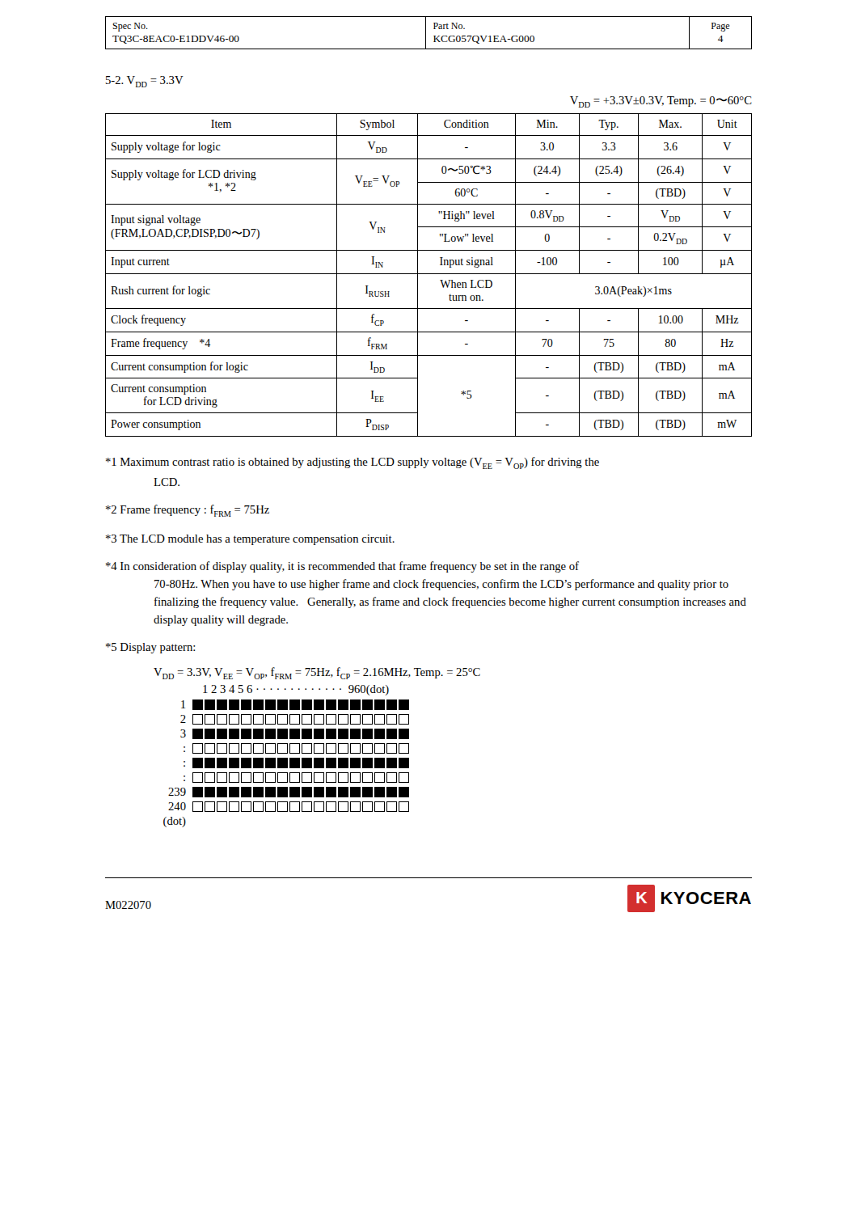| Spec No. TQ3C-8EAC0-E1DDV46-00 | Part No. KCG057QV1EA-G000 | Page 4 |
5-2. VDD = 3.3V
VDD = +3.3V±0.3V, Temp. = 0〜60°C
| Item | Symbol | Condition | Min. | Typ. | Max. | Unit |
| --- | --- | --- | --- | --- | --- | --- |
| Supply voltage for logic | V DD | - | 3.0 | 3.3 | 3.6 | V |
| Supply voltage for LCD driving *1, *2 | V EE = V OP | 0〜50℃*3 | (24.4) | (25.4) | (26.4) | V |
| 60°C | - | - | (TBD) | V |
| Input signal voltage (FRM,LOAD,CP,DISP,D0〜D7) | V IN | "High" level | 0.8V DD | - | V DD | V |
| "Low" level | 0 | - | 0.2V DD | V |
| Input current | I IN | Input signal | -100 | - | 100 | µA |
| Rush current for logic | I RUSH | When LCD turn on. | 3.0A(Peak)×1ms |
| Clock frequency | f CP | - | - | - | 10.00 | MHz |
| Frame frequency *4 | f FRM | - | 70 | 75 | 80 | Hz |
| Current consumption for logic | I DD | *5 | - | (TBD) | (TBD) | mA |
| Current consumption for LCD driving | I EE | - | (TBD) | (TBD) | mA |
| Power consumption | P DISP | - | (TBD) | (TBD) | mW |
*1 Maximum contrast ratio is obtained by adjusting the LCD supply voltage (VEE = VOP) for driving the LCD.
*2 Frame frequency : fFRM = 75Hz
*3 The LCD module has a temperature compensation circuit.
*4 In consideration of display quality, it is recommended that frame frequency be set in the range of 70-80Hz. When you have to use higher frame and clock frequencies, confirm the LCD’s performance and quality prior to finalizing the frequency value. Generally, as frame and clock frequencies become higher current consumption increases and display quality will degrade.
*5 Display pattern:
VDD = 3.3V, VEE = VOP, fFRM = 75Hz, fCP = 2.16MHz, Temp. = 25°C
1 2 3 4 5 6 · · · · · · · · · · · · · 960(dot)
1
2
3
:
:
:
239
240
(dot)
M022070
K
KYOCERA